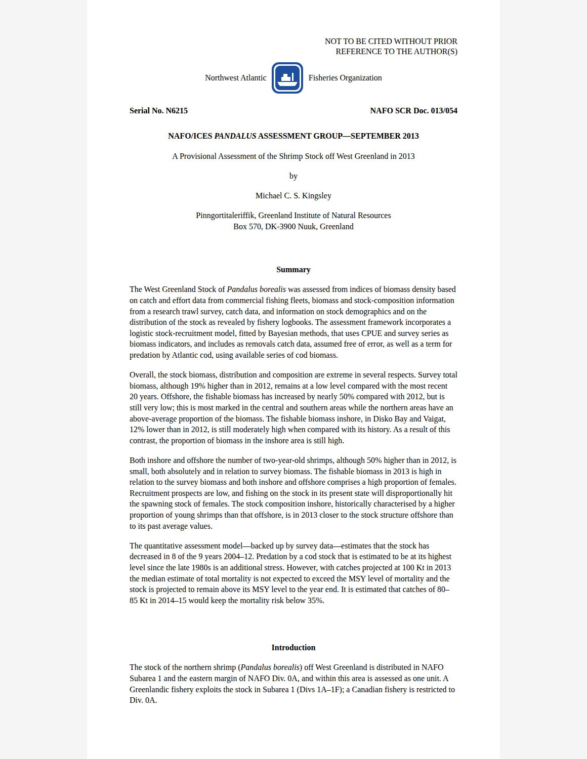NOT TO BE CITED WITHOUT PRIOR
REFERENCE TO THE AUTHOR(S)
Northwest Atlantic Fisheries Organization
Serial No. N6215 NAFO SCR Doc. 013/054
NAFO/ICES PANDALUS ASSESSMENT GROUP—SEPTEMBER 2013
A Provisional Assessment of the Shrimp Stock off West Greenland in 2013
by
Michael C. S. Kingsley
Pinngortitaleriffik, Greenland Institute of Natural Resources
Box 570, DK-3900 Nuuk, Greenland
Summary
The West Greenland Stock of Pandalus borealis was assessed from indices of biomass density based on catch and effort data from commercial fishing fleets, biomass and stock-composition information from a research trawl survey, catch data, and information on stock demographics and on the distribution of the stock as revealed by fishery logbooks. The assessment framework incorporates a logistic stock-recruitment model, fitted by Bayesian methods, that uses CPUE and survey series as biomass indicators, and includes as removals catch data, assumed free of error, as well as a term for predation by Atlantic cod, using available series of cod biomass.
Overall, the stock biomass, distribution and composition are extreme in several respects. Survey total biomass, although 19% higher than in 2012, remains at a low level compared with the most recent 20 years. Offshore, the fishable biomass has increased by nearly 50% compared with 2012, but is still very low; this is most marked in the central and southern areas while the northern areas have an above-average proportion of the biomass. The fishable biomass inshore, in Disko Bay and Vaigat, 12% lower than in 2012, is still moderately high when compared with its history. As a result of this contrast, the proportion of biomass in the inshore area is still high.
Both inshore and offshore the number of two-year-old shrimps, although 50% higher than in 2012, is small, both absolutely and in relation to survey biomass. The fishable biomass in 2013 is high in relation to the survey biomass and both inshore and offshore comprises a high proportion of females. Recruitment prospects are low, and fishing on the stock in its present state will disproportionally hit the spawning stock of females. The stock composition inshore, historically characterised by a higher proportion of young shrimps than that offshore, is in 2013 closer to the stock structure offshore than to its past average values.
The quantitative assessment model—backed up by survey data—estimates that the stock has decreased in 8 of the 9 years 2004–12. Predation by a cod stock that is estimated to be at its highest level since the late 1980s is an additional stress. However, with catches projected at 100 Kt in 2013 the median estimate of total mortality is not expected to exceed the MSY level of mortality and the stock is projected to remain above its MSY level to the year end. It is estimated that catches of 80–85 Kt in 2014–15 would keep the mortality risk below 35%.
Introduction
The stock of the northern shrimp (Pandalus borealis) off West Greenland is distributed in NAFO Subarea 1 and the eastern margin of NAFO Div. 0A, and within this area is assessed as one unit. A Greenlandic fishery exploits the stock in Subarea 1 (Divs 1A–1F); a Canadian fishery is restricted to Div. 0A.